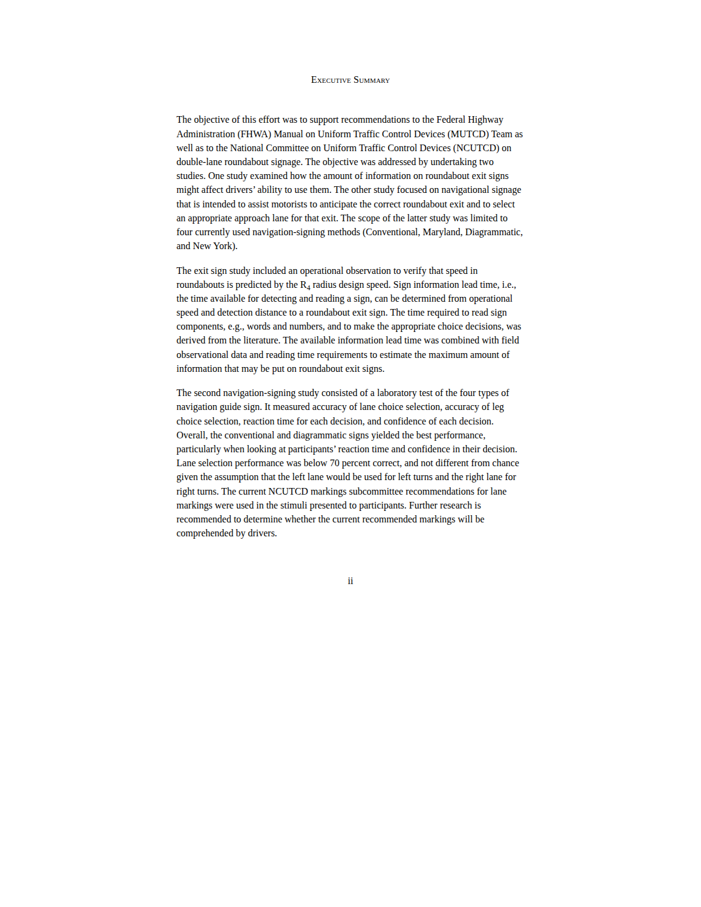Executive Summary
The objective of this effort was to support recommendations to the Federal Highway Administration (FHWA) Manual on Uniform Traffic Control Devices (MUTCD) Team as well as to the National Committee on Uniform Traffic Control Devices (NCUTCD) on double-lane roundabout signage. The objective was addressed by undertaking two studies. One study examined how the amount of information on roundabout exit signs might affect drivers’ ability to use them. The other study focused on navigational signage that is intended to assist motorists to anticipate the correct roundabout exit and to select an appropriate approach lane for that exit. The scope of the latter study was limited to four currently used navigation-signing methods (Conventional, Maryland, Diagrammatic, and New York).
The exit sign study included an operational observation to verify that speed in roundabouts is predicted by the R4 radius design speed. Sign information lead time, i.e., the time available for detecting and reading a sign, can be determined from operational speed and detection distance to a roundabout exit sign. The time required to read sign components, e.g., words and numbers, and to make the appropriate choice decisions, was derived from the literature. The available information lead time was combined with field observational data and reading time requirements to estimate the maximum amount of information that may be put on roundabout exit signs.
The second navigation-signing study consisted of a laboratory test of the four types of navigation guide sign. It measured accuracy of lane choice selection, accuracy of leg choice selection, reaction time for each decision, and confidence of each decision. Overall, the conventional and diagrammatic signs yielded the best performance, particularly when looking at participants’ reaction time and confidence in their decision. Lane selection performance was below 70 percent correct, and not different from chance given the assumption that the left lane would be used for left turns and the right lane for right turns. The current NCUTCD markings subcommittee recommendations for lane markings were used in the stimuli presented to participants. Further research is recommended to determine whether the current recommended markings will be comprehended by drivers.
ii